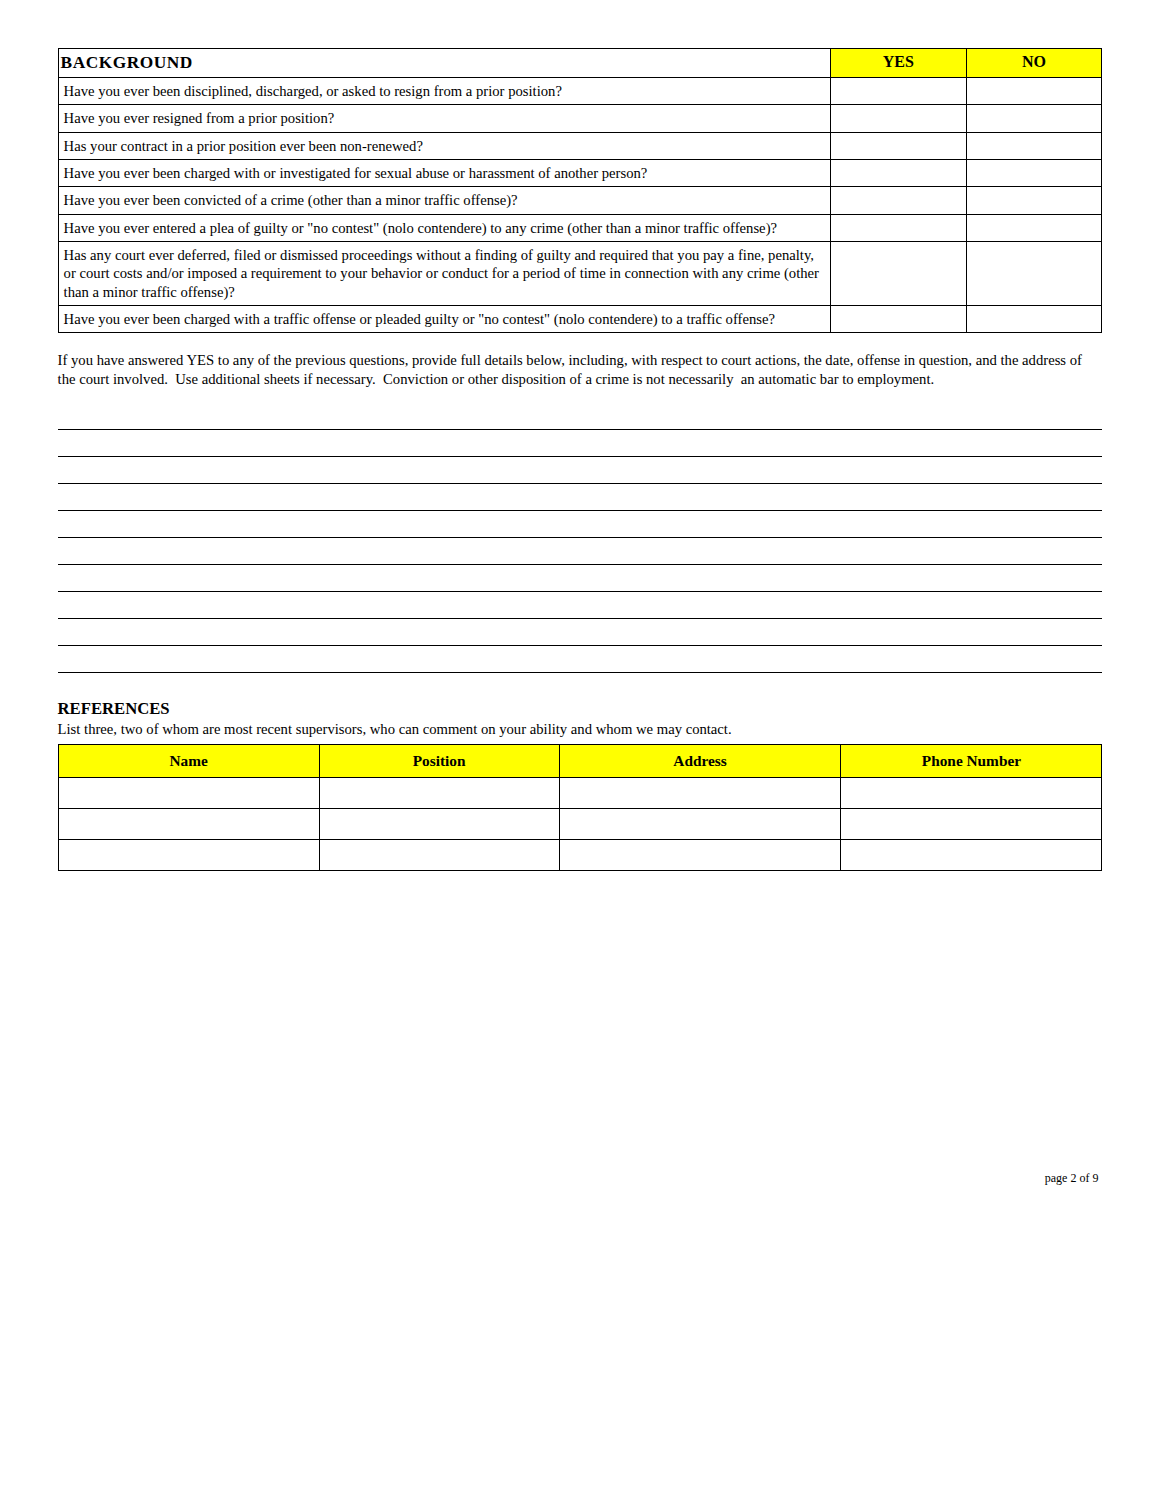| BACKGROUND | YES | NO |
| --- | --- | --- |
| Have you ever been disciplined, discharged, or asked to resign from a prior position? | | |
| Have you ever resigned from a prior position? | | |
| Has your contract in a prior position ever been non-renewed? | | |
| Have you ever been charged with or investigated for sexual abuse or harassment of another person? | | |
| Have you ever been convicted of a crime (other than a minor traffic offense)? | | |
| Have you ever entered a plea of guilty or "no contest" (nolo contendere) to any crime (other than a minor traffic offense)? | | |
| Has any court ever deferred, filed or dismissed proceedings without a finding of guilty and required that you pay a fine, penalty, or court costs and/or imposed a requirement to your behavior or conduct for a period of time in connection with any crime (other than a minor traffic offense)? | | |
| Have you ever been charged with a traffic offense or pleaded guilty or "no contest" (nolo contendere) to a traffic offense? | | |
If you have answered YES to any of the previous questions, provide full details below, including, with respect to court actions, the date, offense in question, and the address of the court involved. Use additional sheets if necessary. Conviction or other disposition of a crime is not necessarily an automatic bar to employment.
REFERENCES
List three, two of whom are most recent supervisors, who can comment on your ability and whom we may contact.
| Name | Position | Address | Phone Number |
| --- | --- | --- | --- |
page 2 of 9